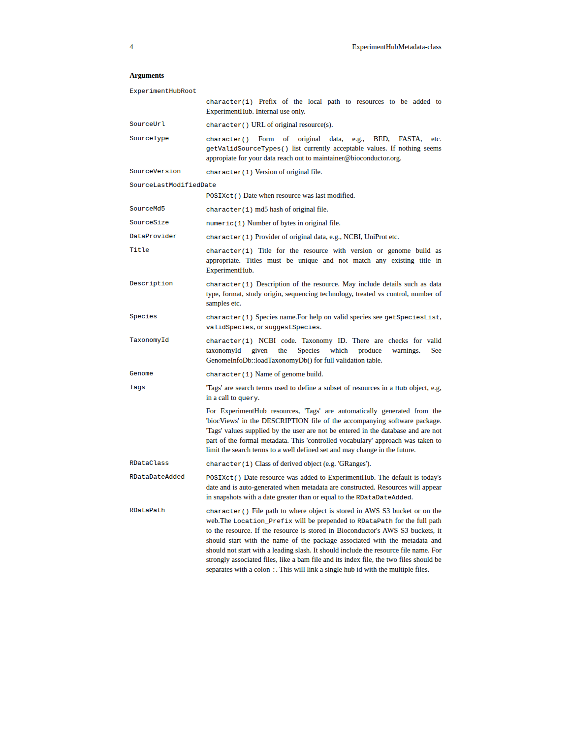4
ExperimentHubMetadata-class
Arguments
ExperimentHubRoot
character(1) Prefix of the local path to resources to be added to ExperimentHub. Internal use only.
SourceUrl
character() URL of original resource(s).
SourceType
character() Form of original data, e.g., BED, FASTA, etc. getValidSourceTypes() list currently acceptable values. If nothing seems appropiate for your data reach out to maintainer@bioconductor.org.
SourceVersion
character(1) Version of original file.
SourceLastModifiedDate
POSIXct() Date when resource was last modified.
SourceMd5
character(1) md5 hash of original file.
SourceSize
numeric(1) Number of bytes in original file.
DataProvider
character(1) Provider of original data, e.g., NCBI, UniProt etc.
Title
character(1) Title for the resource with version or genome build as appropriate. Titles must be unique and not match any existing title in ExperimentHub.
Description
character(1) Description of the resource. May include details such as data type, format, study origin, sequencing technology, treated vs control, number of samples etc.
Species
character(1) Species name.For help on valid species see getSpeciesList, validSpecies, or suggestSpecies.
TaxonomyId
character(1) NCBI code. Taxonomy ID. There are checks for valid taxonomyId given the Species which produce warnings. See GenomeInfoDb::loadTaxonomyDb() for full validation table.
Genome
character(1) Name of genome build.
Tags
'Tags' are search terms used to define a subset of resources in a Hub object, e.g, in a call to query.
For ExperimentHub resources, 'Tags' are automatically generated from the 'biocViews' in the DESCRIPTION file of the accompanying software package. 'Tags' values supplied by the user are not be entered in the database and are not part of the formal metadata. This 'controlled vocabulary' approach was taken to limit the search terms to a well defined set and may change in the future.
RDataClass
character(1) Class of derived object (e.g. 'GRanges').
RDataDateAdded
POSIXct() Date resource was added to ExperimentHub. The default is today's date and is auto-generated when metadata are constructed. Resources will appear in snapshots with a date greater than or equal to the RDataDateAdded.
RDataPath
character() File path to where object is stored in AWS S3 bucket or on the web.The Location_Prefix will be prepended to RDataPath for the full path to the resource. If the resource is stored in Bioconductor's AWS S3 buckets, it should start with the name of the package associated with the metadata and should not start with a leading slash. It should include the resource file name. For strongly associated files, like a bam file and its index file, the two files should be separates with a colon :. This will link a single hub id with the multiple files.